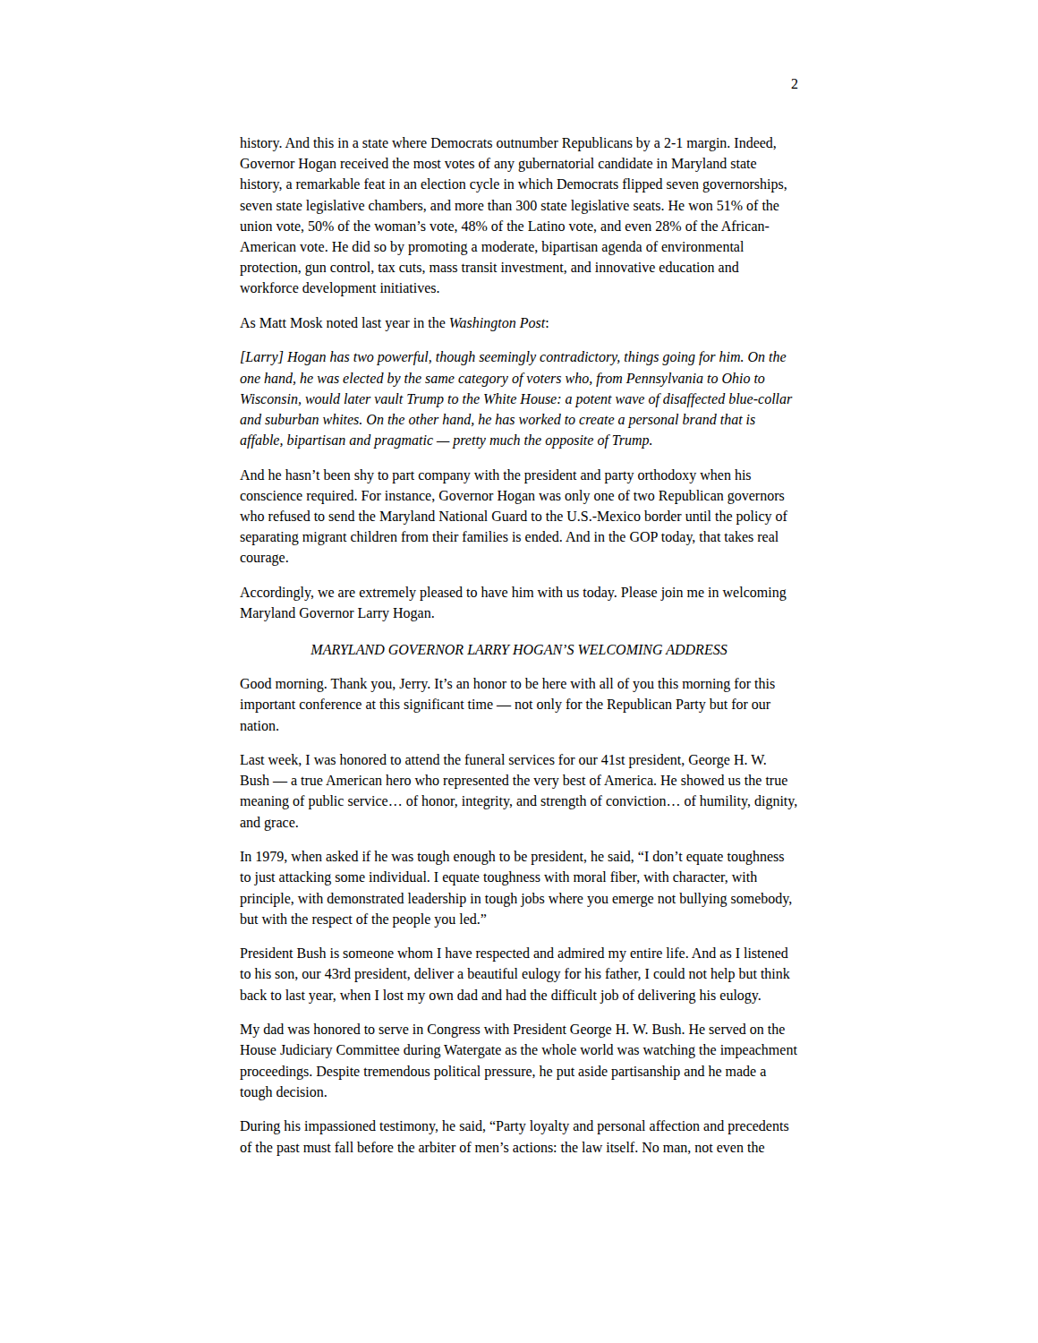2
history. And this in a state where Democrats outnumber Republicans by a 2-1 margin. Indeed, Governor Hogan received the most votes of any gubernatorial candidate in Maryland state history, a remarkable feat in an election cycle in which Democrats flipped seven governorships, seven state legislative chambers, and more than 300 state legislative seats. He won 51% of the union vote, 50% of the woman’s vote, 48% of the Latino vote, and even 28% of the African-American vote. He did so by promoting a moderate, bipartisan agenda of environmental protection, gun control, tax cuts, mass transit investment, and innovative education and workforce development initiatives.
As Matt Mosk noted last year in the Washington Post:
[Larry] Hogan has two powerful, though seemingly contradictory, things going for him. On the one hand, he was elected by the same category of voters who, from Pennsylvania to Ohio to Wisconsin, would later vault Trump to the White House: a potent wave of disaffected blue-collar and suburban whites. On the other hand, he has worked to create a personal brand that is affable, bipartisan and pragmatic — pretty much the opposite of Trump.
And he hasn’t been shy to part company with the president and party orthodoxy when his conscience required. For instance, Governor Hogan was only one of two Republican governors who refused to send the Maryland National Guard to the U.S.-Mexico border until the policy of separating migrant children from their families is ended. And in the GOP today, that takes real courage.
Accordingly, we are extremely pleased to have him with us today. Please join me in welcoming Maryland Governor Larry Hogan.
MARYLAND GOVERNOR LARRY HOGAN’S WELCOMING ADDRESS
Good morning. Thank you, Jerry. It’s an honor to be here with all of you this morning for this important conference at this significant time — not only for the Republican Party but for our nation.
Last week, I was honored to attend the funeral services for our 41st president, George H. W. Bush — a true American hero who represented the very best of America. He showed us the true meaning of public service… of honor, integrity, and strength of conviction… of humility, dignity, and grace.
In 1979, when asked if he was tough enough to be president, he said, “I don’t equate toughness to just attacking some individual. I equate toughness with moral fiber, with character, with principle, with demonstrated leadership in tough jobs where you emerge not bullying somebody, but with the respect of the people you led.”
President Bush is someone whom I have respected and admired my entire life. And as I listened to his son, our 43rd president, deliver a beautiful eulogy for his father, I could not help but think back to last year, when I lost my own dad and had the difficult job of delivering his eulogy.
My dad was honored to serve in Congress with President George H. W. Bush. He served on the House Judiciary Committee during Watergate as the whole world was watching the impeachment proceedings. Despite tremendous political pressure, he put aside partisanship and he made a tough decision.
During his impassioned testimony, he said, “Party loyalty and personal affection and precedents of the past must fall before the arbiter of men’s actions: the law itself. No man, not even the